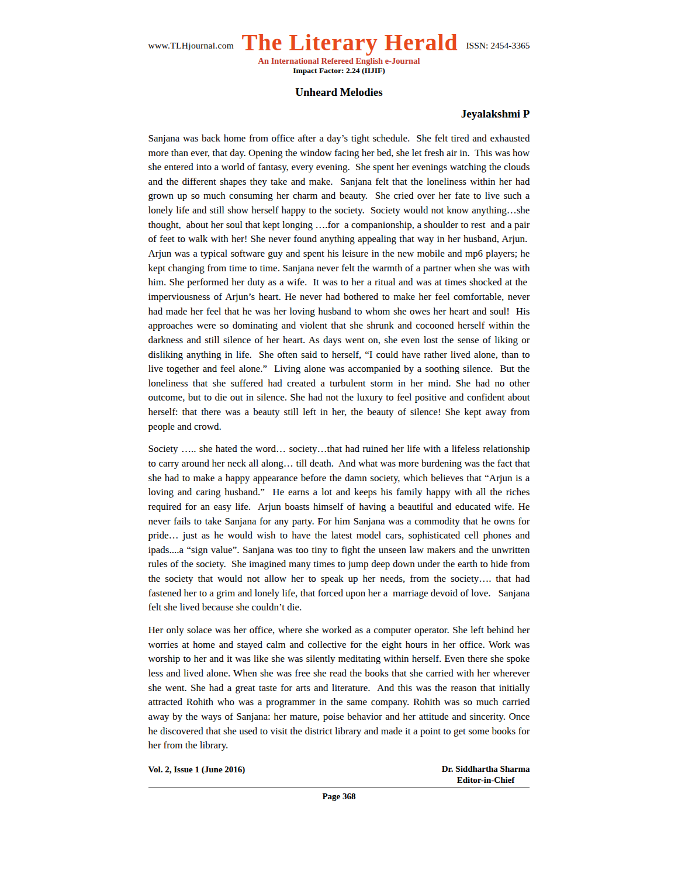www.TLHjournal.com
The Literary Herald
ISSN: 2454-3365
An International Refereed English e-Journal Impact Factor: 2.24 (IIJIF)
Unheard Melodies
Jeyalakshmi P
Sanjana was back home from office after a day’s tight schedule. She felt tired and exhausted more than ever, that day. Opening the window facing her bed, she let fresh air in. This was how she entered into a world of fantasy, every evening. She spent her evenings watching the clouds and the different shapes they take and make. Sanjana felt that the loneliness within her had grown up so much consuming her charm and beauty. She cried over her fate to live such a lonely life and still show herself happy to the society. Society would not know anything…she thought, about her soul that kept longing ….for a companionship, a shoulder to rest and a pair of feet to walk with her! She never found anything appealing that way in her husband, Arjun. Arjun was a typical software guy and spent his leisure in the new mobile and mp6 players; he kept changing from time to time. Sanjana never felt the warmth of a partner when she was with him. She performed her duty as a wife. It was to her a ritual and was at times shocked at the imperviousness of Arjun’s heart. He never had bothered to make her feel comfortable, never had made her feel that he was her loving husband to whom she owes her heart and soul! His approaches were so dominating and violent that she shrunk and cocooned herself within the darkness and still silence of her heart. As days went on, she even lost the sense of liking or disliking anything in life. She often said to herself, “I could have rather lived alone, than to live together and feel alone.” Living alone was accompanied by a soothing silence. But the loneliness that she suffered had created a turbulent storm in her mind. She had no other outcome, but to die out in silence. She had not the luxury to feel positive and confident about herself: that there was a beauty still left in her, the beauty of silence! She kept away from people and crowd.
Society ….. she hated the word… society…that had ruined her life with a lifeless relationship to carry around her neck all along… till death. And what was more burdening was the fact that she had to make a happy appearance before the damn society, which believes that “Arjun is a loving and caring husband.” He earns a lot and keeps his family happy with all the riches required for an easy life. Arjun boasts himself of having a beautiful and educated wife. He never fails to take Sanjana for any party. For him Sanjana was a commodity that he owns for pride… just as he would wish to have the latest model cars, sophisticated cell phones and ipads....a “sign value”. Sanjana was too tiny to fight the unseen law makers and the unwritten rules of the society. She imagined many times to jump deep down under the earth to hide from the society that would not allow her to speak up her needs, from the society…. that had fastened her to a grim and lonely life, that forced upon her a marriage devoid of love. Sanjana felt she lived because she couldn’t die.
Her only solace was her office, where she worked as a computer operator. She left behind her worries at home and stayed calm and collective for the eight hours in her office. Work was worship to her and it was like she was silently meditating within herself. Even there she spoke less and lived alone. When she was free she read the books that she carried with her wherever she went. She had a great taste for arts and literature. And this was the reason that initially attracted Rohith who was a programmer in the same company. Rohith was so much carried away by the ways of Sanjana: her mature, poise behavior and her attitude and sincerity. Once he discovered that she used to visit the district library and made it a point to get some books for her from the library.
Vol. 2, Issue 1 (June 2016)
Dr. Siddhartha Sharma
Editor-in-Chief
Page 368